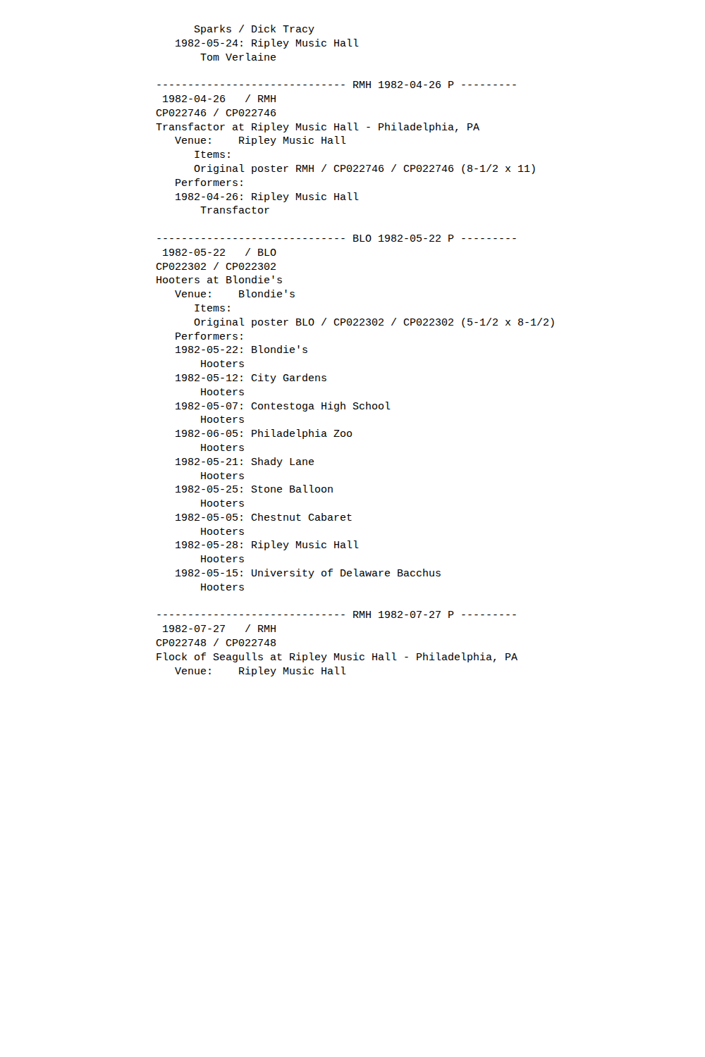Sparks / Dick Tracy
   1982-05-24: Ripley Music Hall
       Tom Verlaine

------------------------------ RMH 1982-04-26 P ---------
 1982-04-26   / RMH 
CP022746 / CP022746
Transfactor at Ripley Music Hall - Philadelphia, PA
   Venue:    Ripley Music Hall
      Items:
      Original poster RMH / CP022746 / CP022746 (8-1/2 x 11)
   Performers:
   1982-04-26: Ripley Music Hall
       Transfactor

------------------------------ BLO 1982-05-22 P ---------
 1982-05-22   / BLO 
CP022302 / CP022302
Hooters at Blondie's
   Venue:    Blondie's
      Items:
      Original poster BLO / CP022302 / CP022302 (5-1/2 x 8-1/2)
   Performers:
   1982-05-22: Blondie's
       Hooters
   1982-05-12: City Gardens
       Hooters
   1982-05-07: Contestoga High School
       Hooters
   1982-06-05: Philadelphia Zoo
       Hooters
   1982-05-21: Shady Lane
       Hooters
   1982-05-25: Stone Balloon
       Hooters
   1982-05-05: Chestnut Cabaret
       Hooters
   1982-05-28: Ripley Music Hall
       Hooters
   1982-05-15: University of Delaware Bacchus
       Hooters

------------------------------ RMH 1982-07-27 P ---------
 1982-07-27   / RMH 
CP022748 / CP022748
Flock of Seagulls at Ripley Music Hall - Philadelphia, PA
   Venue:    Ripley Music Hall